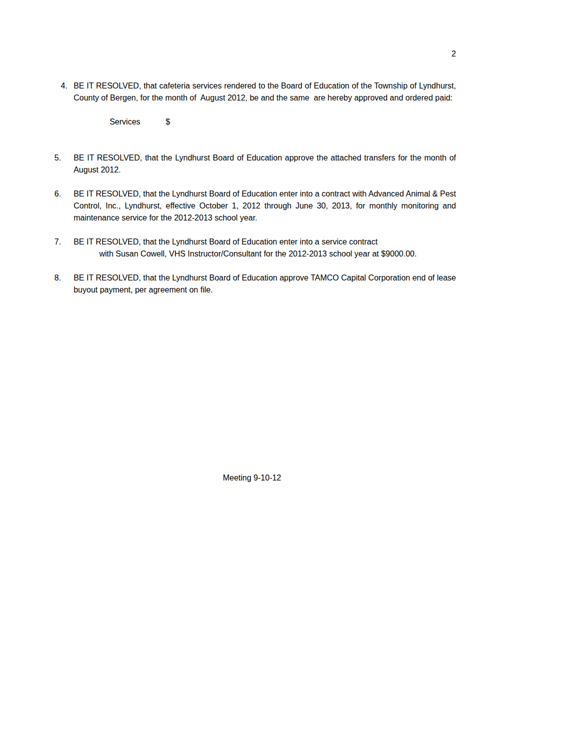2
4. BE IT RESOLVED, that cafeteria services rendered to the Board of Education of the Township of Lyndhurst, County of Bergen, for the month of August 2012, be and the same are hereby approved and ordered paid:
Services$
5. BE IT RESOLVED, that the Lyndhurst Board of Education approve the attached transfers for the month of August 2012.
6. BE IT RESOLVED, that the Lyndhurst Board of Education enter into a contract with Advanced Animal & Pest Control, Inc., Lyndhurst, effective October 1, 2012 through June 30, 2013, for monthly monitoring and maintenance service for the 2012-2013 school year.
7. BE IT RESOLVED, that the Lyndhurst Board of Education enter into a service contract with Susan Cowell, VHS Instructor/Consultant for the 2012-2013 school year at $9000.00.
8. BE IT RESOLVED, that the Lyndhurst Board of Education approve TAMCO Capital Corporation end of lease buyout payment, per agreement on file.
Meeting 9-10-12